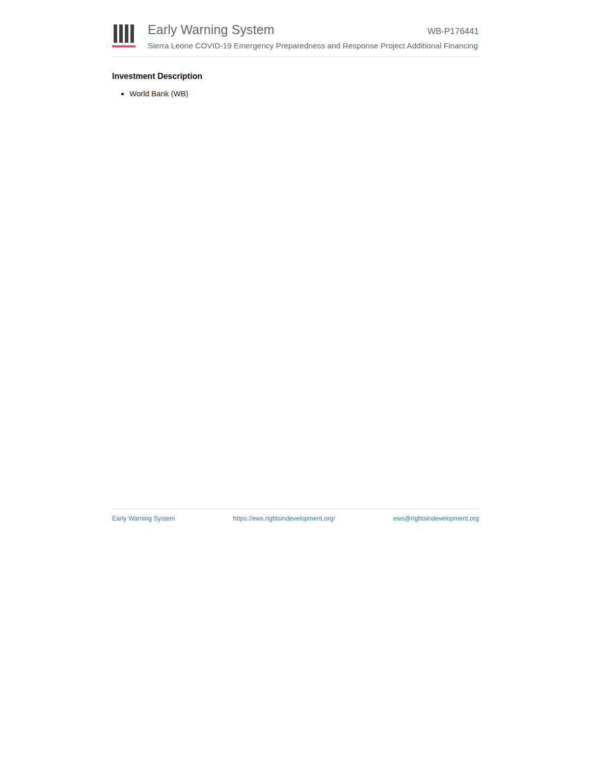Early Warning System
WB-P176441
Sierra Leone COVID-19 Emergency Preparedness and Response Project Additional Financing
Investment Description
World Bank (WB)
Early Warning System https://ews.rightsindevelopment.org/ ews@rightsindevelopment.org